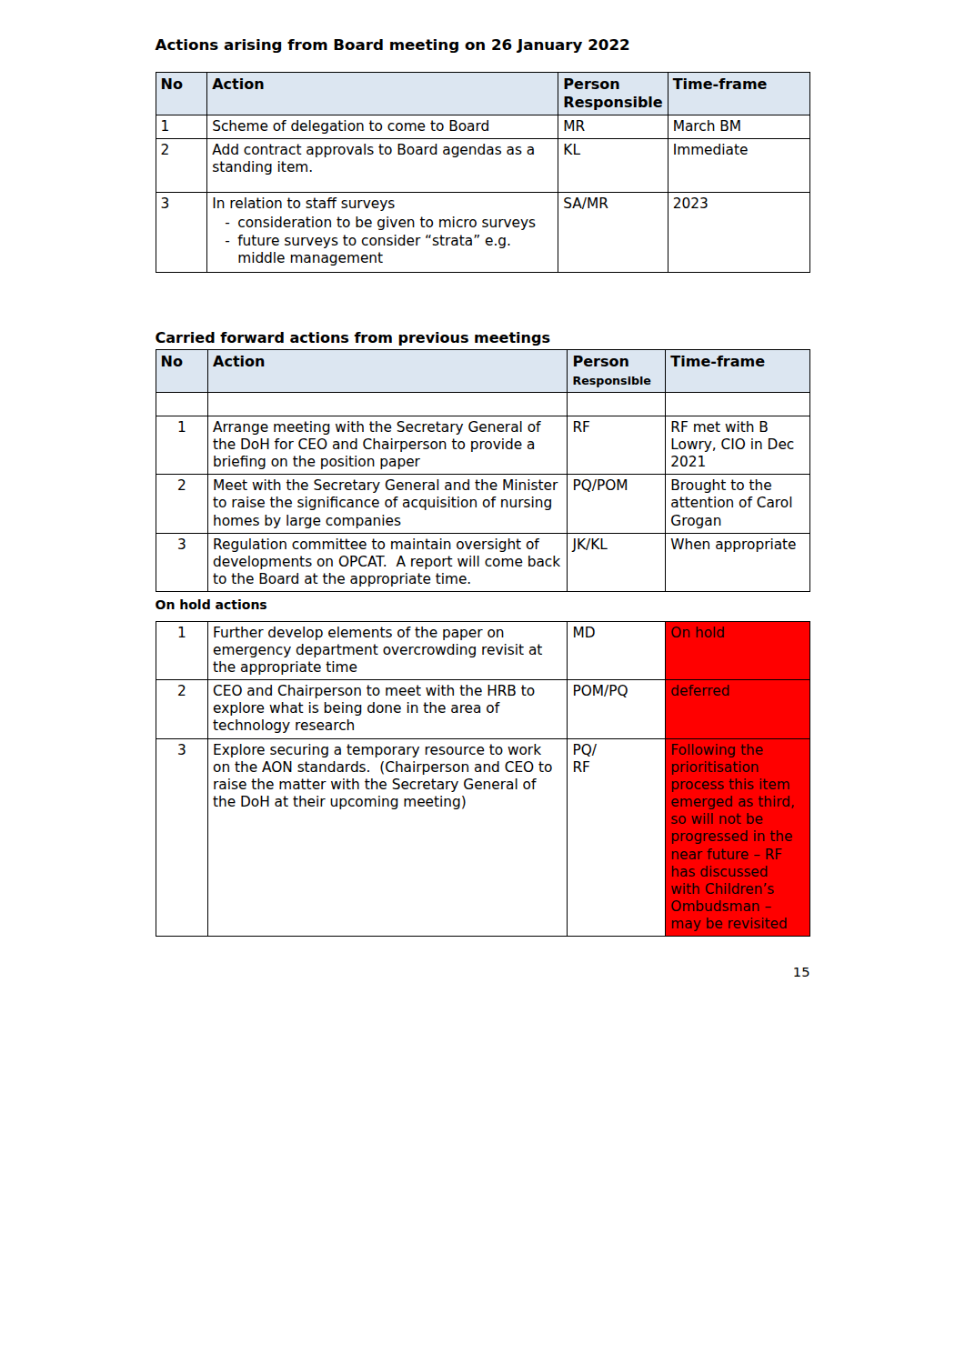Actions arising from Board meeting on 26 January 2022
| No | Action | Person Responsible | Time-frame |
| --- | --- | --- | --- |
| 1 | Scheme of delegation to come to Board | MR | March BM |
| 2 | Add contract approvals to Board agendas as a standing item. | KL | Immediate |
| 3 | In relation to staff surveys consideration to be given to micro surveys future surveys to consider “strata” e.g. middle management | SA/MR | 2023 |
Carried forward actions from previous meetings
| No | Action | Person Responsible | Time-frame |
| --- | --- | --- | --- |
| 1 | Arrange meeting with the Secretary General of the DoH for CEO and Chairperson to provide a briefing on the position paper | RF | RF met with B Lowry, CIO in Dec 2021 |
| 2 | Meet with the Secretary General and the Minister to raise the significance of acquisition of nursing homes by large companies | PQ/POM | Brought to the attention of Carol Grogan |
| 3 | Regulation committee to maintain oversight of developments on OPCAT. A report will come back to the Board at the appropriate time. | JK/KL | When appropriate |
On hold actions
| 1 | Further develop elements of the paper on emergency department overcrowding revisit at the appropriate time | MD | On hold |
| 2 | CEO and Chairperson to meet with the HRB to explore what is being done in the area of technology research | POM/PQ | deferred |
| 3 | Explore securing a temporary resource to work on the AON standards. (Chairperson and CEO to raise the matter with the Secretary General of the DoH at their upcoming meeting) | PQ/ RF | Following the prioritisation process this item emerged as third, so will not be progressed in the near future – RF has discussed with Children’s Ombudsman – may be revisited |
15